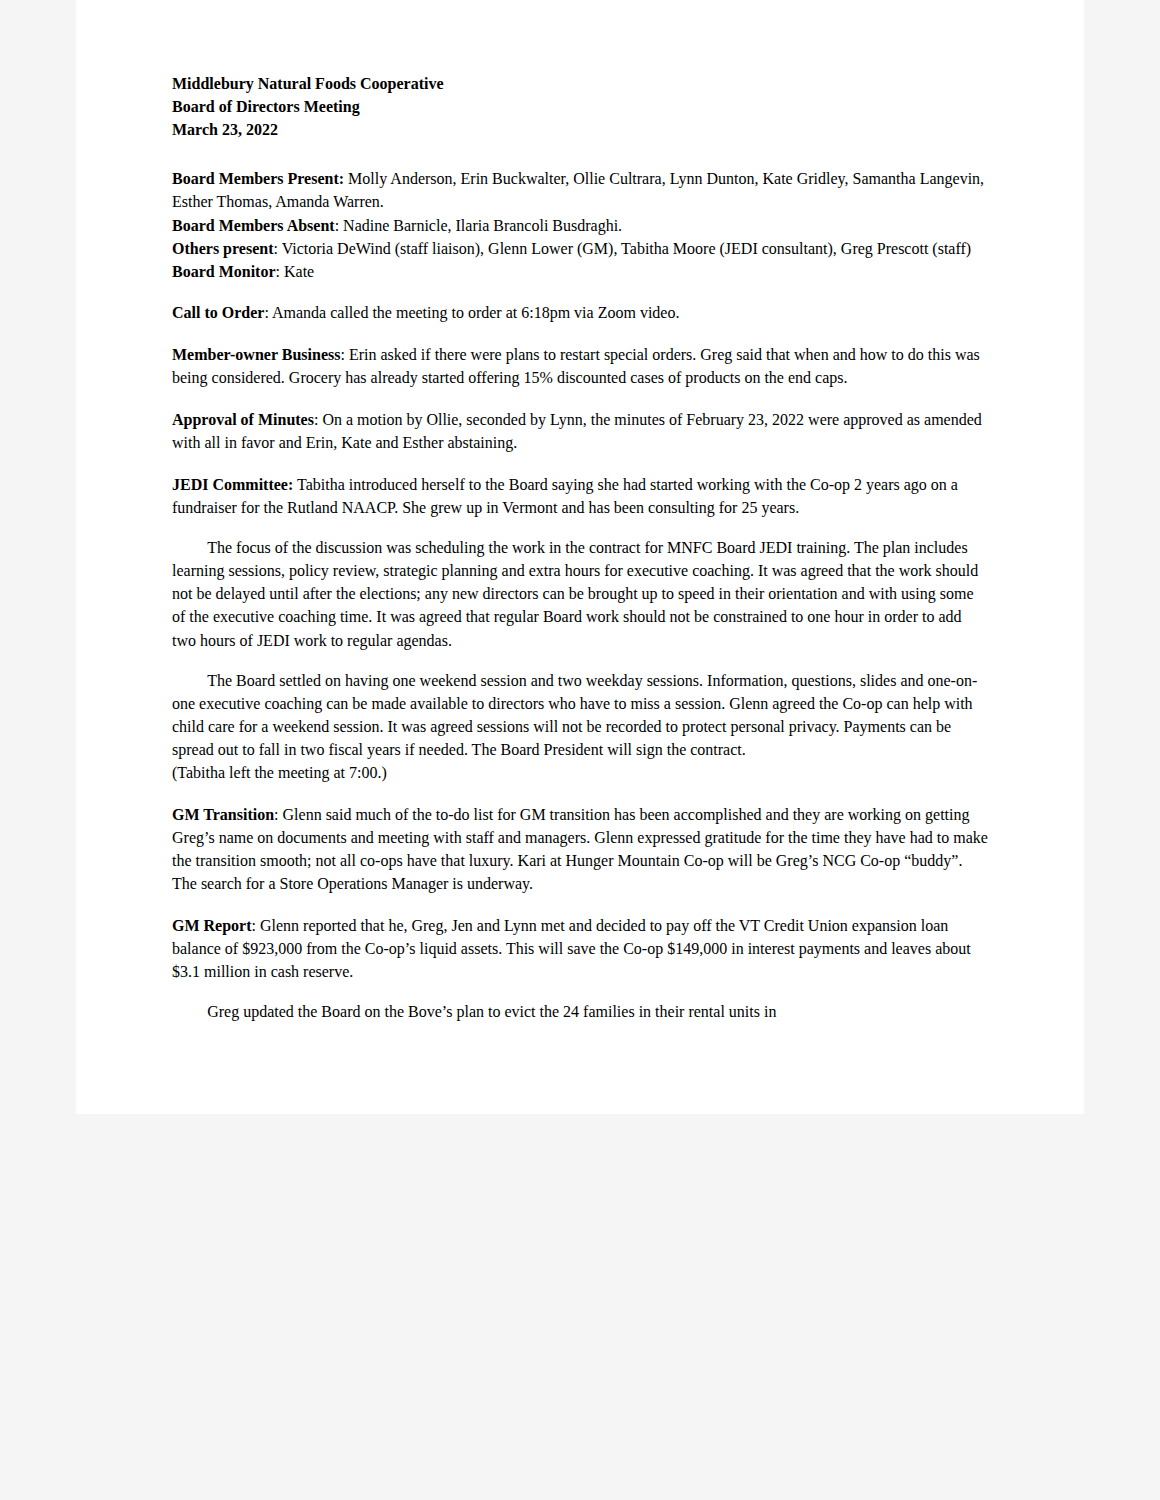Middlebury Natural Foods Cooperative
Board of Directors Meeting
March 23, 2022
Board Members Present: Molly Anderson, Erin Buckwalter, Ollie Cultrara, Lynn Dunton, Kate Gridley, Samantha Langevin, Esther Thomas, Amanda Warren.
Board Members Absent: Nadine Barnicle, Ilaria Brancoli Busdraghi.
Others present: Victoria DeWind (staff liaison), Glenn Lower (GM), Tabitha Moore (JEDI consultant), Greg Prescott (staff)
Board Monitor: Kate
Call to Order: Amanda called the meeting to order at 6:18pm via Zoom video.
Member-owner Business: Erin asked if there were plans to restart special orders. Greg said that when and how to do this was being considered. Grocery has already started offering 15% discounted cases of products on the end caps.
Approval of Minutes: On a motion by Ollie, seconded by Lynn, the minutes of February 23, 2022 were approved as amended with all in favor and Erin, Kate and Esther abstaining.
JEDI Committee: Tabitha introduced herself to the Board saying she had started working with the Co-op 2 years ago on a fundraiser for the Rutland NAACP. She grew up in Vermont and has been consulting for 25 years.
The focus of the discussion was scheduling the work in the contract for MNFC Board JEDI training. The plan includes learning sessions, policy review, strategic planning and extra hours for executive coaching. It was agreed that the work should not be delayed until after the elections; any new directors can be brought up to speed in their orientation and with using some of the executive coaching time. It was agreed that regular Board work should not be constrained to one hour in order to add two hours of JEDI work to regular agendas.
The Board settled on having one weekend session and two weekday sessions. Information, questions, slides and one-on-one executive coaching can be made available to directors who have to miss a session. Glenn agreed the Co-op can help with child care for a weekend session. It was agreed sessions will not be recorded to protect personal privacy. Payments can be spread out to fall in two fiscal years if needed. The Board President will sign the contract.
(Tabitha left the meeting at 7:00.)
GM Transition: Glenn said much of the to-do list for GM transition has been accomplished and they are working on getting Greg’s name on documents and meeting with staff and managers. Glenn expressed gratitude for the time they have had to make the transition smooth; not all co-ops have that luxury. Kari at Hunger Mountain Co-op will be Greg’s NCG Co-op “buddy”. The search for a Store Operations Manager is underway.
GM Report: Glenn reported that he, Greg, Jen and Lynn met and decided to pay off the VT Credit Union expansion loan balance of $923,000 from the Co-op’s liquid assets. This will save the Co-op $149,000 in interest payments and leaves about $3.1 million in cash reserve.
Greg updated the Board on the Bove’s plan to evict the 24 families in their rental units in